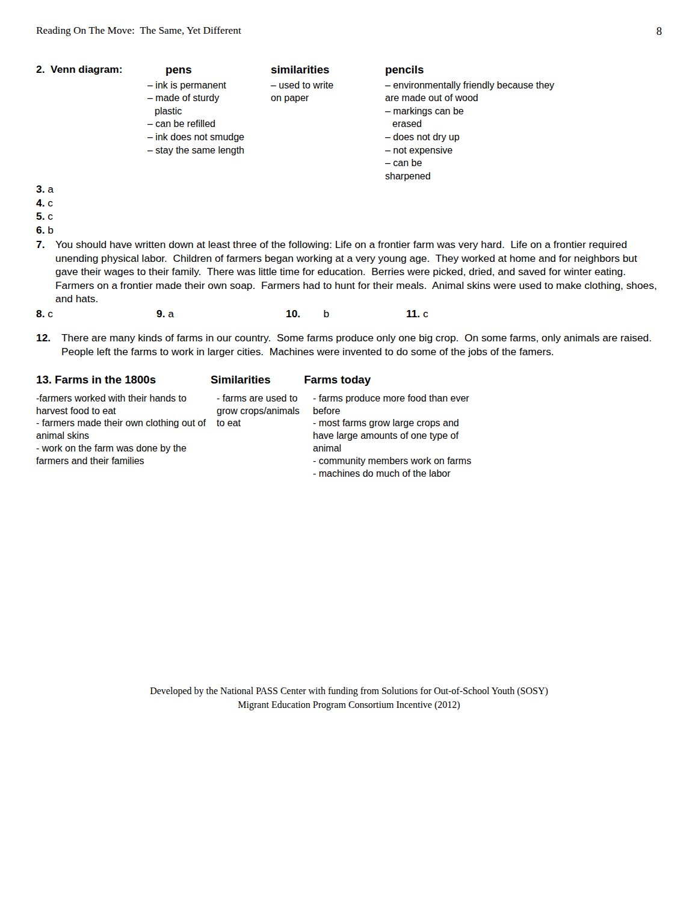Reading On The Move: The Same, Yet Different
8
2. Venn diagram:
pens
– ink is permanent
– made of sturdy
plastic
– can be refilled
– ink does not smudge
– stay the same length
similarities
– used to write
on paper
pencils
– environmentally friendly because they
are made out of wood
– markings can be
erased
– does not dry up
– not expensive
– can be
sharpened
3. a
4. c
5. c
6. b
7.
You should have written down at least three of the following: Life on a frontier farm was very hard. Life on a frontier required unending physical labor. Children of farmers began working at a very young age. They worked at home and for neighbors but gave their wages to their family. There was little time for education. Berries were picked, dried, and saved for winter eating. Farmers on a frontier made their own soap. Farmers had to hunt for their meals. Animal skins were used to make clothing, shoes, and hats.
8. c 9. a 10. b 11. c
12.
There are many kinds of farms in our country. Some farms produce only one big crop. On some farms, only animals are raised. People left the farms to work in larger cities. Machines were invented to do some of the jobs of the famers.
13. Farms in the 1800s
Similarities
Farms today
-farmers worked with their hands to harvest food to eat
- farmers made their own clothing out of animal skins
- work on the farm was done by the farmers and their families
- farms are used to grow crops/animals to eat
- farms produce more food than ever before
- most farms grow large crops and have large amounts of one type of animal
- community members work on farms
- machines do much of the labor
Developed by the National PASS Center with funding from Solutions for Out-of-School Youth (SOSY)
Migrant Education Program Consortium Incentive (2012)